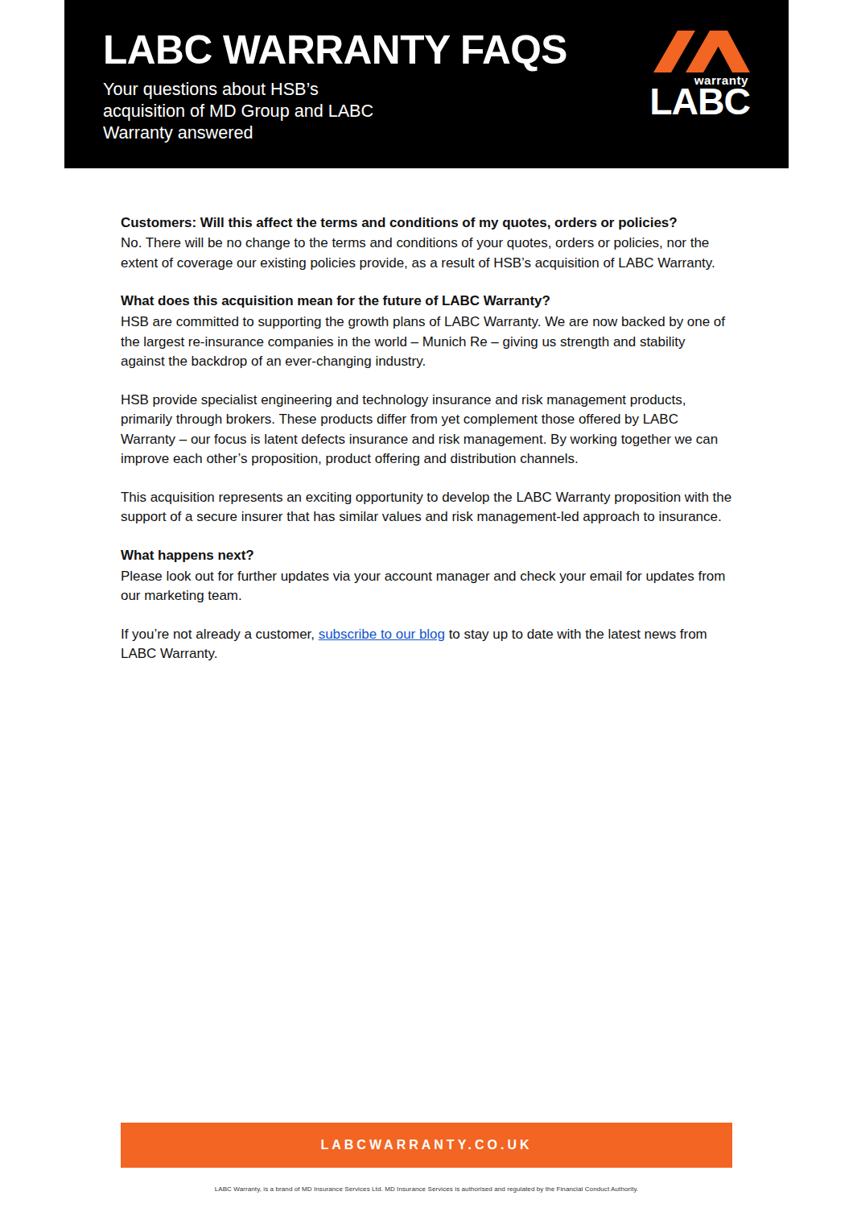LABC Warranty FAQs
Your questions about HSB’s acquisition of MD Group and LABC Warranty answered
warranty LABC
Customers: Will this affect the terms and conditions of my quotes, orders or policies?
No. There will be no change to the terms and conditions of your quotes, orders or policies, nor the extent of coverage our existing policies provide, as a result of HSB’s acquisition of LABC Warranty.
What does this acquisition mean for the future of LABC Warranty?
HSB are committed to supporting the growth plans of LABC Warranty. We are now backed by one of the largest re-insurance companies in the world – Munich Re – giving us strength and stability against the backdrop of an ever-changing industry.
HSB provide specialist engineering and technology insurance and risk management products, primarily through brokers. These products differ from yet complement those offered by LABC Warranty – our focus is latent defects insurance and risk management. By working together we can improve each other’s proposition, product offering and distribution channels.
This acquisition represents an exciting opportunity to develop the LABC Warranty proposition with the support of a secure insurer that has similar values and risk management-led approach to insurance.
What happens next?
Please look out for further updates via your account manager and check your email for updates from our marketing team.
If you’re not already a customer, subscribe to our blog to stay up to date with the latest news from LABC Warranty.
LABCWARRANTY.CO.UK
LABC Warranty, is a brand of MD Insurance Services Ltd. MD Insurance Services is authorised and regulated by the Financial Conduct Authority.